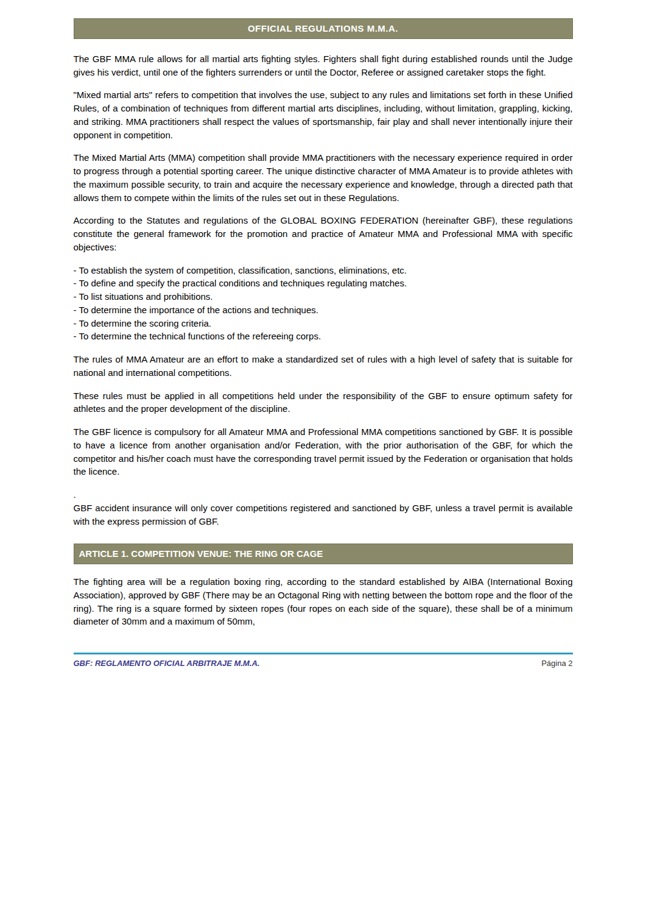OFFICIAL REGULATIONS M.M.A.
The GBF MMA rule allows for all martial arts fighting styles. Fighters shall fight during established rounds until the Judge gives his verdict, until one of the fighters surrenders or until the Doctor, Referee or assigned caretaker stops the fight.
"Mixed martial arts" refers to competition that involves the use, subject to any rules and limitations set forth in these Unified Rules, of a combination of techniques from different martial arts disciplines, including, without limitation, grappling, kicking, and striking. MMA practitioners shall respect the values of sportsmanship, fair play and shall never intentionally injure their opponent in competition.
The Mixed Martial Arts (MMA) competition shall provide MMA practitioners with the necessary experience required in order to progress through a potential sporting career. The unique distinctive character of MMA Amateur is to provide athletes with the maximum possible security, to train and acquire the necessary experience and knowledge, through a directed path that allows them to compete within the limits of the rules set out in these Regulations.
According to the Statutes and regulations of the GLOBAL BOXING FEDERATION (hereinafter GBF), these regulations constitute the general framework for the promotion and practice of Amateur MMA and Professional MMA with specific objectives:
- To establish the system of competition, classification, sanctions, eliminations, etc.
- To define and specify the practical conditions and techniques regulating matches.
- To list situations and prohibitions.
- To determine the importance of the actions and techniques.
- To determine the scoring criteria.
- To determine the technical functions of the refereeing corps.
The rules of MMA Amateur are an effort to make a standardized set of rules with a high level of safety that is suitable for national and international competitions.
These rules must be applied in all competitions held under the responsibility of the GBF to ensure optimum safety for athletes and the proper development of the discipline.
The GBF licence is compulsory for all Amateur MMA and Professional MMA competitions sanctioned by GBF. It is possible to have a licence from another organisation and/or Federation, with the prior authorisation of the GBF, for which the competitor and his/her coach must have the corresponding travel permit issued by the Federation or organisation that holds the licence.
.
GBF accident insurance will only cover competitions registered and sanctioned by GBF, unless a travel permit is available with the express permission of GBF.
ARTICLE 1. COMPETITION VENUE: THE RING OR CAGE
The fighting area will be a regulation boxing ring, according to the standard established by AIBA (International Boxing Association), approved by GBF (There may be an Octagonal Ring with netting between the bottom rope and the floor of the ring). The ring is a square formed by sixteen ropes (four ropes on each side of the square), these shall be of a minimum diameter of 30mm and a maximum of 50mm,
GBF: REGLAMENTO OFICIAL ARBITRAJE M.M.A. Página 2